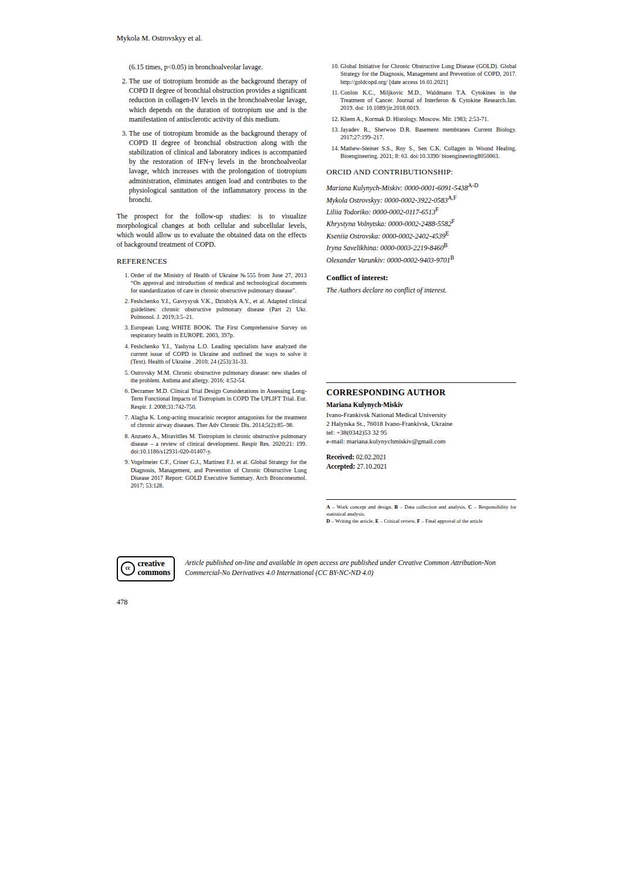Mykola M. Ostrovskyy et al.
(6.15 times, p<0.05) in bronchoalveolar lavage.
The use of tiotropium bromide as the background therapy of COPD II degree of bronchial obstruction provides a significant reduction in collagen-IV levels in the bronchoalveolar lavage, which depends on the duration of tiotropium use and is the manifestation of antisclerotic activity of this medium.
The use of tiotropium bromide as the background therapy of COPD II degree of bronchial obstruction along with the stabilization of clinical and laboratory indices is accompanied by the restoration of IFN-γ levels in the bronchoalveolar lavage, which increases with the prolongation of tiotropium administration, eliminates antigen load and contributes to the physiological sanitation of the inflammatory process in the bronchi.
The prospect for the follow-up studies: is to visualize morphological changes at both cellular and subcellular levels, which would allow us to evaluate the obtained data on the effects of background treatment of COPD.
References
Order of the Ministry of Health of Ukraine №555 from June 27, 2013 “On approval and introduction of medical and technological documents for standardization of care in chronic obstructive pulmonary disease”.
Feshchenko Y.I., Gavrysyuk V.K., Dziublyk A.Y., et al. Adapted clinical guidelines: chronic obstructive pulmonary disease (Part 2) Ukr. Pulmonol. J. 2019;3:5–21.
European Lung WHITE BOOK. The First Comprehensive Survey on respiratory health in EUROPE. 2003, 397p.
Feshchenko Y.I., Yashyna L.O. Leading specialists have analyzed the current issue of COPD in Ukraine and outlined the ways to solve it (Text). Health of Ukraine . 2010; 24 (253):31-33.
Ostrovsky M.M. Chronic obstructive pulmonary disease: new shades of the problem. Asthma and allergy. 2016; 4:52-54.
Decramer M.D. Clinical Trial Design Considerations in Assessing Long-Term Functional Impacts of Tiotropium in COPD The UPLIFT Trial. Eur. Respir. J. 2008;31:742-750.
Alagha K. Long-acting muscarinic receptor antagonists for the treatment of chronic airway diseases. Ther Adv Chronic Dis. 2014;5(2):85–98.
Anzueto A., Miravitlles M. Tiotropium in chronic obstructive pulmonary disease – a review of clinical development. Respir Res. 2020;21: 199. doi:10.1186/s12931-020-01407-y.
Vogelmeier C.F., Criner G.J., Martinez F.J. et al. Global Strategy for the Diagnosis, Management, and Prevention of Chronic Obstructive Lung Disease 2017 Report: GOLD Executive Summary. Arch Bronconeumol. 2017; 53:128.
Global Initiative for Chronic Obstructive Lung Disease (GOLD). Global Strategy for the Diagnosis, Management and Prevention of COPD, 2017. http://goldcopd.org/ [date access 16.01.2021]
Conlon K.C., Miljkovic M.D., Waldmann T.A. Cytokines in the Treatment of Cancer. Journal of Interferon & Cytokine Research.Jan. 2019. doi: 10.1089/jir.2018.0019.
Khem A., Kormak D. Histology. Moscow. Mir. 1983; 2:53-71.
Jayadev R., Sherwoo D.R. Basement membranes Current Biology. 2017;27:199–217.
Mathew-Steiner S.S., Roy S., Sen C.K. Collagen in Wound Healing. Bioengineering. 2021; 8: 63. doi:10.3390/ bioengineering8050063.
ORCID and contributionship:
Mariana Kulynych-Miskiv: 0000-0001-6091-5438A-D
Mykola Ostrovskyy: 0000-0002-3922-0583A,F
Liliia Todoriko: 0000-0002-0117-6513F
Khrystyna Volnytska: 0000-0002-2488-5582F
Kseniia Ostrovska: 0000-0002-2402-4539E
Iryna Savelikhina: 0000-0003-2219-8460B
Olexander Varunkiv: 0000-0002-9403-9701B
Conflict of interest:
The Authors declare no conflict of interest.
CORRESPONDING AUTHOR
Mariana Kulynych-Miskiv
Ivano-Frankivsk National Medical University
2 Halytska St., 76018 Ivano-Frankivsk, Ukraine
tel: +38(0342)53 32 95
e-mail: mariana.kulynychmiskiv@gmail.com
Received: 02.02.2021
Accepted: 27.10.2021
A – Work concept and design, B – Data collection and analysis, C – Responsibility for statistical analysis,
D – Writing the article, E – Critical review, F – Final approval of the article
cc creative commons
Article published on-line and available in open access are published under Creative Common Attribution-Non Commercial-No Derivatives 4.0 International (CC BY-NC-ND 4.0)
478